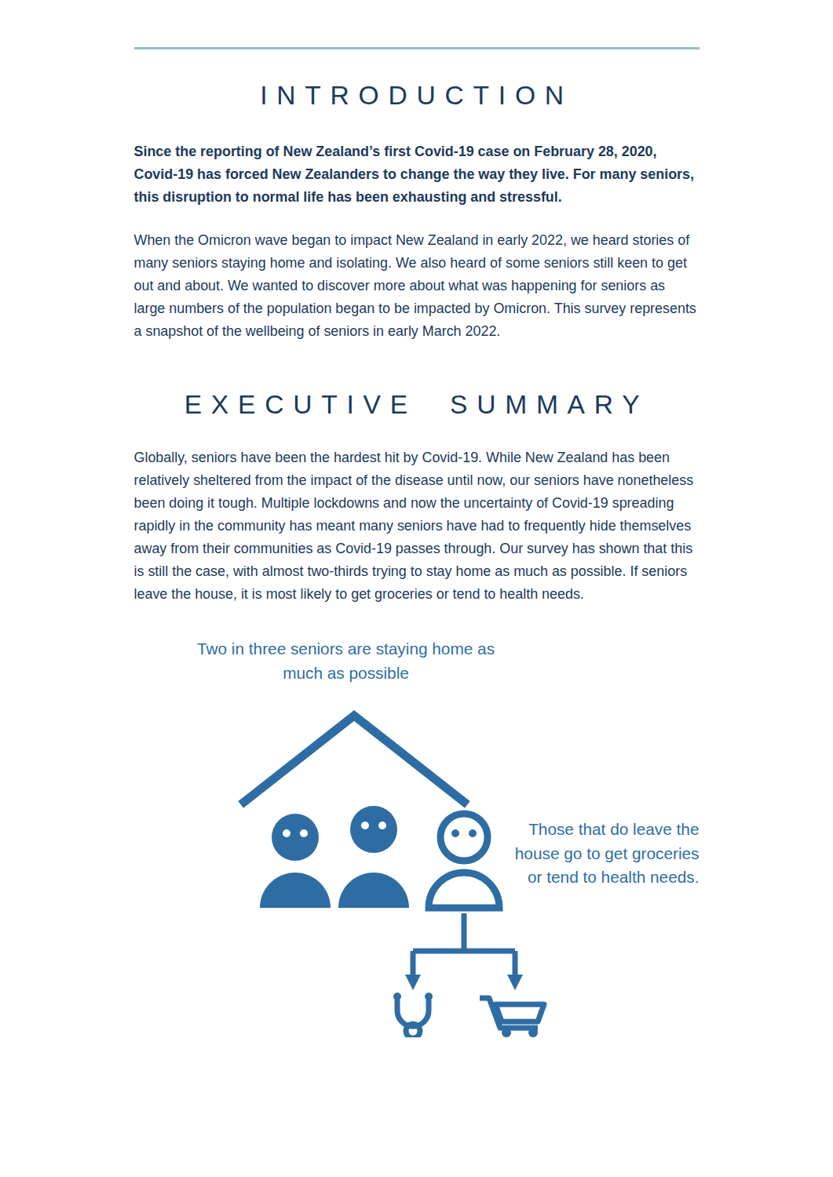INTRODUCTION
Since the reporting of New Zealand’s first Covid-19 case on February 28, 2020, Covid-19 has forced New Zealanders to change the way they live. For many seniors, this disruption to normal life has been exhausting and stressful.
When the Omicron wave began to impact New Zealand in early 2022, we heard stories of many seniors staying home and isolating. We also heard of some seniors still keen to get out and about. We wanted to discover more about what was happening for seniors as large numbers of the population began to be impacted by Omicron. This survey represents a snapshot of the wellbeing of seniors in early March 2022.
EXECUTIVE SUMMARY
Globally, seniors have been the hardest hit by Covid-19. While New Zealand has been relatively sheltered from the impact of the disease until now, our seniors have nonetheless been doing it tough. Multiple lockdowns and now the uncertainty of Covid-19 spreading rapidly in the community has meant many seniors have had to frequently hide themselves away from their communities as Covid-19 passes through. Our survey has shown that this is still the case, with almost two-thirds trying to stay home as much as possible. If seniors leave the house, it is most likely to get groceries or tend to health needs.
Two in three seniors are staying home as much as possible
Those that do leave the house go to get groceries or tend to health needs.